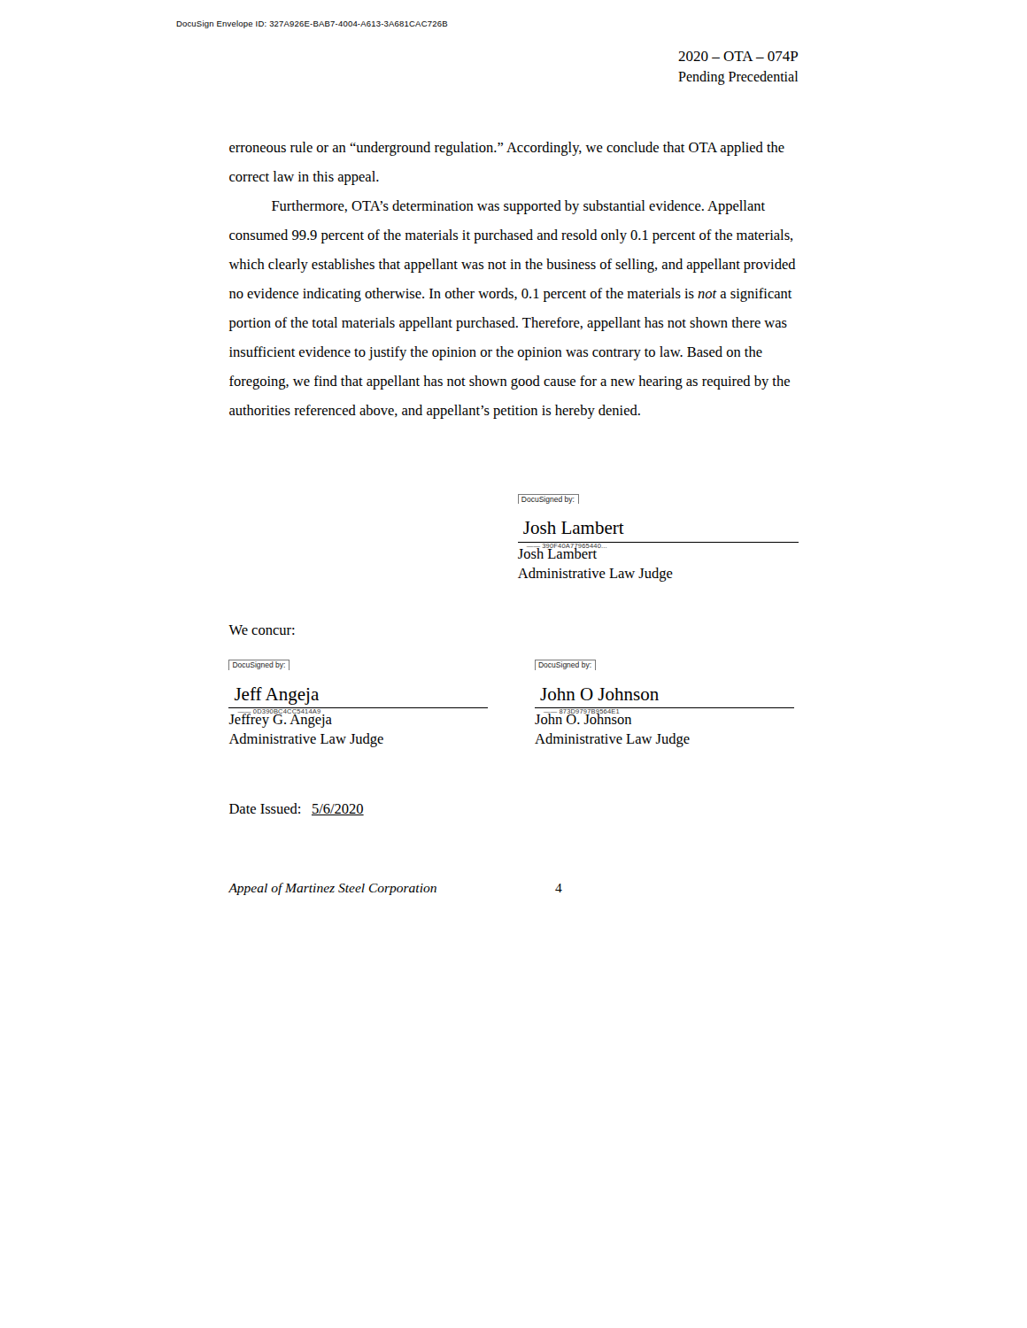DocuSign Envelope ID: 327A926E-BAB7-4004-A613-3A681CAC726B
2020 – OTA – 074P
Pending Precedential
erroneous rule or an “underground regulation.” Accordingly, we conclude that OTA applied the correct law in this appeal.
Furthermore, OTA’s determination was supported by substantial evidence. Appellant consumed 99.9 percent of the materials it purchased and resold only 0.1 percent of the materials, which clearly establishes that appellant was not in the business of selling, and appellant provided no evidence indicating otherwise. In other words, 0.1 percent of the materials is not a significant portion of the total materials appellant purchased. Therefore, appellant has not shown there was insufficient evidence to justify the opinion or the opinion was contrary to law. Based on the foregoing, we find that appellant has not shown good cause for a new hearing as required by the authorities referenced above, and appellant’s petition is hereby denied.
DocuSigned by:
Josh Lambert 390F40A77965440...
Josh Lambert
Administrative Law Judge
We concur:
DocuSigned by:
Jeff Angeja 0D390BC4CC5414A9
Jeffrey G. Angeja
Administrative Law Judge
DocuSigned by:
John O Johnson 873D9797B9564E1
John O. Johnson
Administrative Law Judge
Date Issued:5/6/2020
Appeal of Martinez Steel Corporation 4